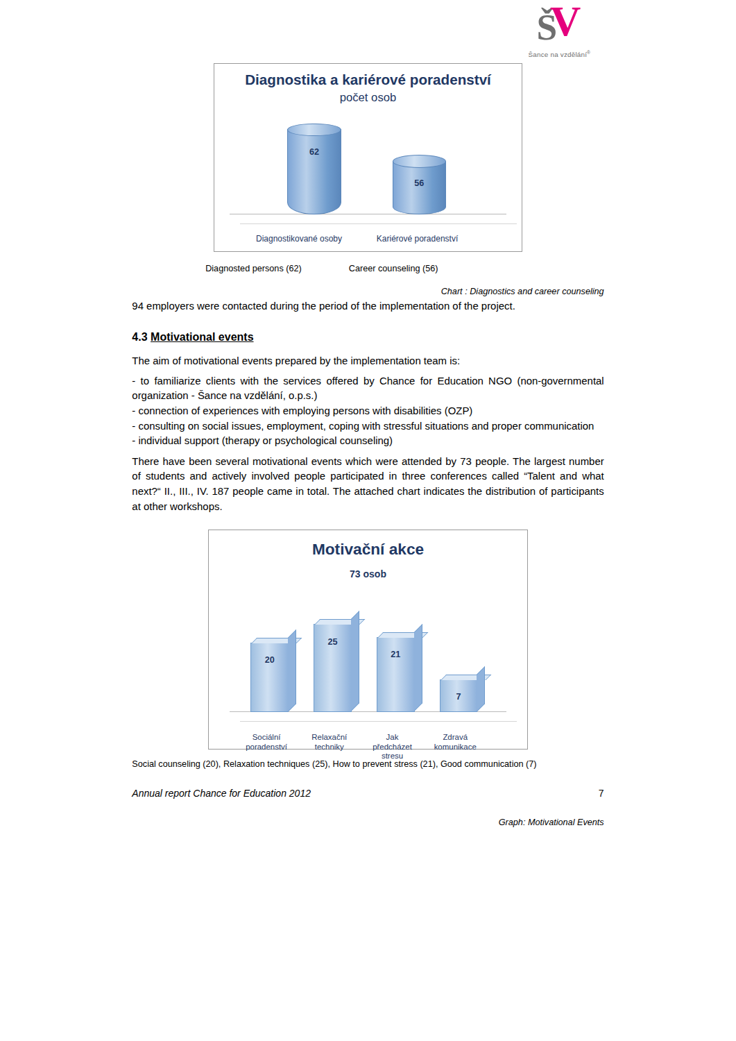ˇ ŠV
Šance na vzdělání®
Diagnostika a kariérové poradenství
počet osob
62
56
Diagnostikované osoby Kariérové poradenství
Diagnosted persons (62) Career counseling (56)
Chart : Diagnostics and career counseling
94 employers were contacted during the period of the implementation of the project.
4.3 Motivational events
The aim of motivational events prepared by the implementation team is:
- to familiarize clients with the services offered by Chance for Education NGO (non-governmental organization - Šance na vzdělání, o.p.s.)
- connection of experiences with employing persons with disabilities (OZP)
- consulting on social issues, employment, coping with stressful situations and proper communication
- individual support (therapy or psychological counseling)
There have been several motivational events which were attended by 73 people. The largest number of students and actively involved people participated in three conferences called “Talent and what next?“ II., III., IV. 187 people came in total. The attached chart indicates the distribution of participants at other workshops.
Motivační akce
73 osob
20
25
21
7
Sociální
poradenství Relaxační
techniky Jak předcházet
stresu Zdravá
komunikace
Social counseling (20), Relaxation techniques (25), How to prevent stress (21), Good communication (7)
Annual report Chance for Education 2012 7
Graph: Motivational Events